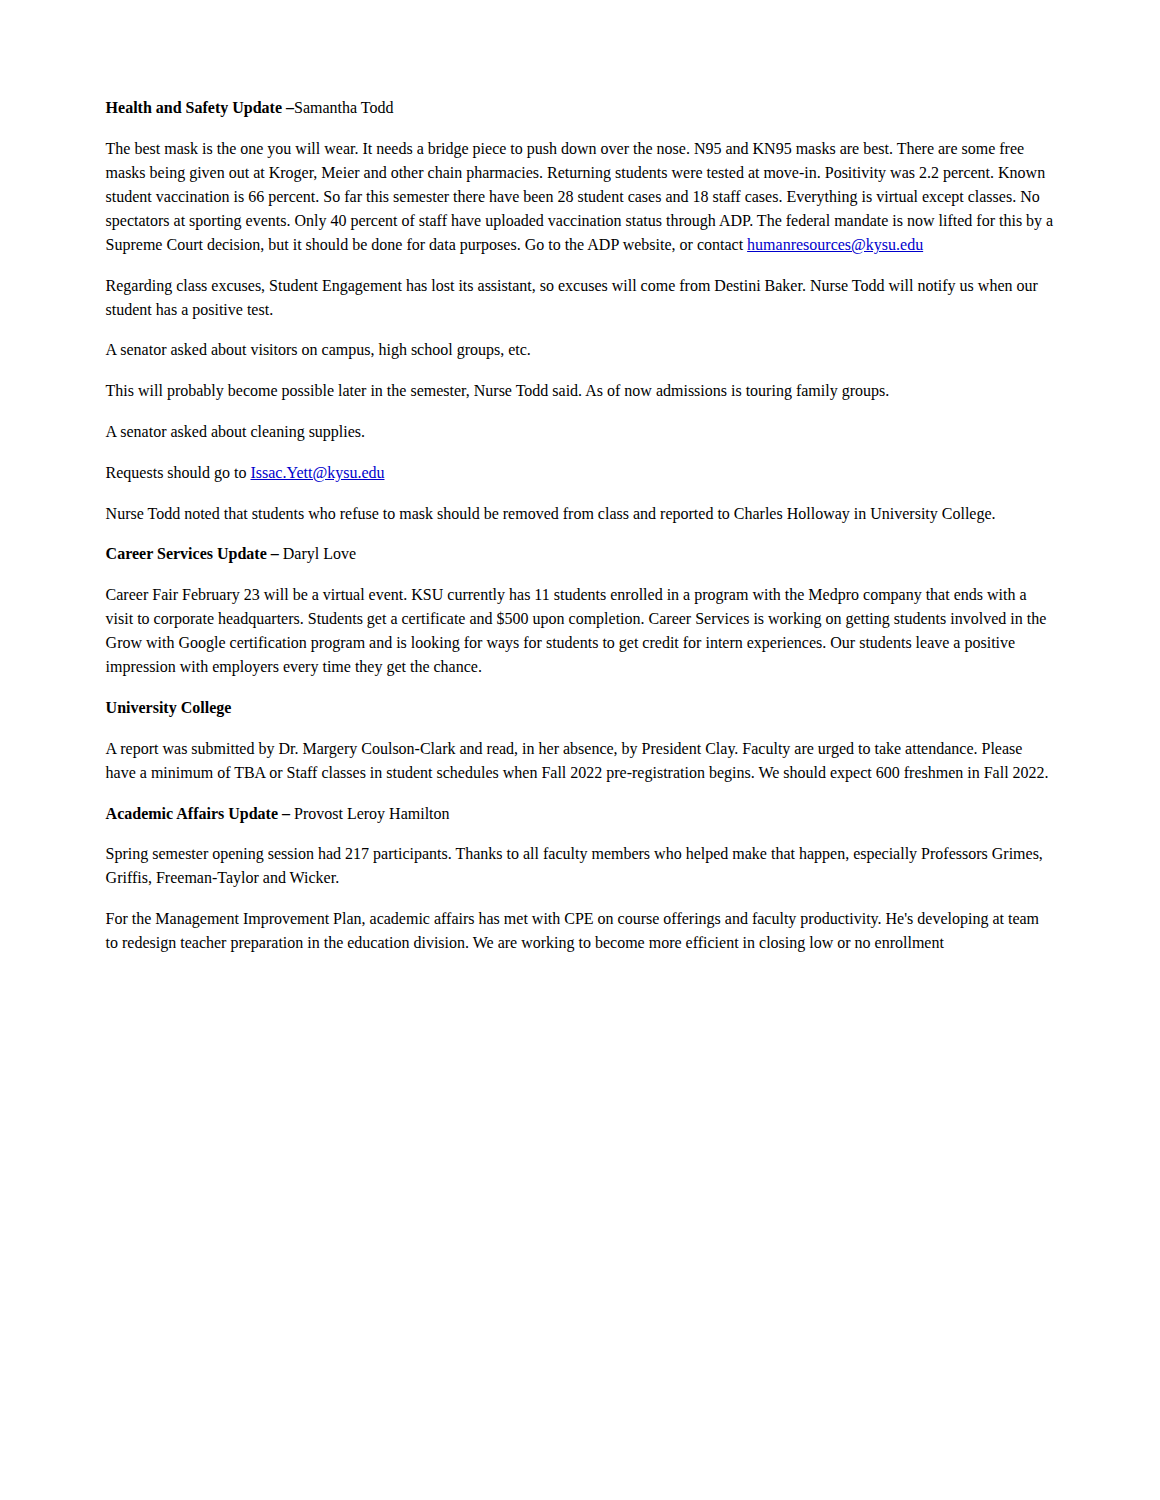Health and Safety Update –Samantha Todd
The best mask is the one you will wear. It needs a bridge piece to push down over the nose. N95 and KN95 masks are best. There are some free masks being given out at Kroger, Meier and other chain pharmacies. Returning students were tested at move-in. Positivity was 2.2 percent. Known student vaccination is 66 percent. So far this semester there have been 28 student cases and 18 staff cases. Everything is virtual except classes. No spectators at sporting events. Only 40 percent of staff have uploaded vaccination status through ADP. The federal mandate is now lifted for this by a Supreme Court decision, but it should be done for data purposes. Go to the ADP website, or contact humanresources@kysu.edu
Regarding class excuses, Student Engagement has lost its assistant, so excuses will come from Destini Baker. Nurse Todd will notify us when our student has a positive test.
A senator asked about visitors on campus, high school groups, etc.
This will probably become possible later in the semester, Nurse Todd said. As of now admissions is touring family groups.
A senator asked about cleaning supplies.
Requests should go to Issac.Yett@kysu.edu
Nurse Todd noted that students who refuse to mask should be removed from class and reported to Charles Holloway in University College.
Career Services Update – Daryl Love
Career Fair February 23 will be a virtual event. KSU currently has 11 students enrolled in a program with the Medpro company that ends with a visit to corporate headquarters. Students get a certificate and $500 upon completion. Career Services is working on getting students involved in the Grow with Google certification program and is looking for ways for students to get credit for intern experiences. Our students leave a positive impression with employers every time they get the chance.
University College
A report was submitted by Dr. Margery Coulson-Clark and read, in her absence, by President Clay. Faculty are urged to take attendance. Please have a minimum of TBA or Staff classes in student schedules when Fall 2022 pre-registration begins. We should expect 600 freshmen in Fall 2022.
Academic Affairs Update – Provost Leroy Hamilton
Spring semester opening session had 217 participants. Thanks to all faculty members who helped make that happen, especially Professors Grimes, Griffis, Freeman-Taylor and Wicker.
For the Management Improvement Plan, academic affairs has met with CPE on course offerings and faculty productivity. He's developing at team to redesign teacher preparation in the education division. We are working to become more efficient in closing low or no enrollment